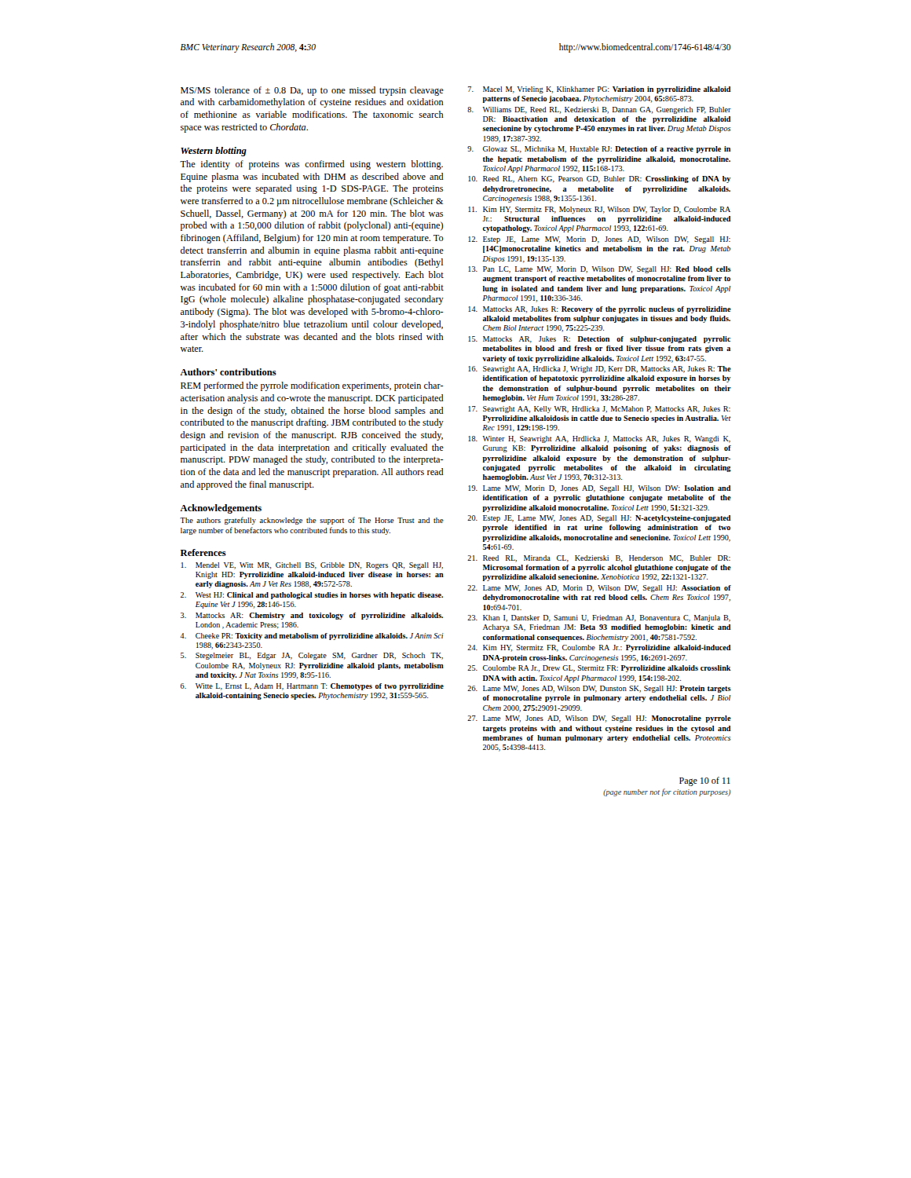BMC Veterinary Research 2008, 4: 30
http://www.biomedcentral.com/1746-6148/4/30
MS/MS tolerance of ± 0.8 Da, up to one missed trypsin cleavage and with carbamidomethylation of cysteine residues and oxidation of methionine as variable modifications. The taxonomic search space was restricted to Chordata.
Western blotting
The identity of proteins was confirmed using western blotting. Equine plasma was incubated with DHM as described above and the proteins were separated using 1-D SDS-PAGE. The proteins were transferred to a 0.2 µm nitrocellulose membrane (Schleicher & Schuell, Dassel, Germany) at 200 mA for 120 min. The blot was probed with a 1:50,000 dilution of rabbit (polyclonal) anti-(equine) fibrinogen (Affiland, Belgium) for 120 min at room temperature. To detect transferrin and albumin in equine plasma rabbit anti-equine transferrin and rabbit anti-equine albumin antibodies (Bethyl Laboratories, Cambridge, UK) were used respectively. Each blot was incubated for 60 min with a 1:5000 dilution of goat anti-rabbit IgG (whole molecule) alkaline phosphatase-conjugated secondary antibody (Sigma). The blot was developed with 5-bromo-4-chloro-3-indolyl phosphate/nitro blue tetrazolium until colour developed, after which the substrate was decanted and the blots rinsed with water.
Authors' contributions
REM performed the pyrrole modification experiments, protein characterisation analysis and co-wrote the manuscript. DCK participated in the design of the study, obtained the horse blood samples and contributed to the manuscript drafting. JBM contributed to the study design and revision of the manuscript. RJB conceived the study, participated in the data interpretation and critically evaluated the manuscript. PDW managed the study, contributed to the interpretation of the data and led the manuscript preparation. All authors read and approved the final manuscript.
Acknowledgements
The authors gratefully acknowledge the support of The Horse Trust and the large number of benefactors who contributed funds to this study.
References
Mendel VE, Witt MR, Gitchell BS, Gribble DN, Rogers QR, Segall HJ, Knight HD: Pyrrolizidine alkaloid-induced liver disease in horses: an early diagnosis. Am J Vet Res 1988, 49: 572-578.
West HJ: Clinical and pathological studies in horses with hepatic disease. Equine Vet J 1996, 28: 146-156.
Mattocks AR: Chemistry and toxicology of pyrrolizidine alkaloids. London , Academic Press; 1986.
Cheeke PR: Toxicity and metabolism of pyrrolizidine alkaloids. J Anim Sci 1988, 66: 2343-2350.
Stegelmeier BL, Edgar JA, Colegate SM, Gardner DR, Schoch TK, Coulombe RA, Molyneux RJ: Pyrrolizidine alkaloid plants, metabolism and toxicity. J Nat Toxins 1999, 8: 95-116.
Witte L, Ernst L, Adam H, Hartmann T: Chemotypes of two pyrrolizidine alkaloid-containing Senecio species. Phytochemistry 1992, 31: 559-565.
Macel M, Vrieling K, Klinkhamer PG: Variation in pyrrolizidine alkaloid patterns of Senecio jacobaea. Phytochemistry 2004, 65: 865-873.
Williams DE, Reed RL, Kedzierski B, Dannan GA, Guengerich FP, Buhler DR: Bioactivation and detoxication of the pyrrolizidine alkaloid senecionine by cytochrome P-450 enzymes in rat liver. Drug Metab Dispos 1989, 17: 387-392.
Glowaz SL, Michnika M, Huxtable RJ: Detection of a reactive pyrrole in the hepatic metabolism of the pyrrolizidine alkaloid, monocrotaline. Toxicol Appl Pharmacol 1992, 115: 168-173.
Reed RL, Ahern KG, Pearson GD, Buhler DR: Crosslinking of DNA by dehydroretronecine, a metabolite of pyrrolizidine alkaloids. Carcinogenesis 1988, 9: 1355-1361.
Kim HY, Stermitz FR, Molyneux RJ, Wilson DW, Taylor D, Coulombe RA Jr.: Structural influences on pyrrolizidine alkaloid-induced cytopathology. Toxicol Appl Pharmacol 1993, 122: 61-69.
Estep JE, Lame MW, Morin D, Jones AD, Wilson DW, Segall HJ: [14C]monocrotaline kinetics and metabolism in the rat. Drug Metab Dispos 1991, 19: 135-139.
Pan LC, Lame MW, Morin D, Wilson DW, Segall HJ: Red blood cells augment transport of reactive metabolites of monocrotaline from liver to lung in isolated and tandem liver and lung preparations. Toxicol Appl Pharmacol 1991, 110: 336-346.
Mattocks AR, Jukes R: Recovery of the pyrrolic nucleus of pyrrolizidine alkaloid metabolites from sulphur conjugates in tissues and body fluids. Chem Biol Interact 1990, 75: 225-239.
Mattocks AR, Jukes R: Detection of sulphur-conjugated pyrrolic metabolites in blood and fresh or fixed liver tissue from rats given a variety of toxic pyrrolizidine alkaloids. Toxicol Lett 1992, 63: 47-55.
Seawright AA, Hrdlicka J, Wright JD, Kerr DR, Mattocks AR, Jukes R: The identification of hepatotoxic pyrrolizidine alkaloid exposure in horses by the demonstration of sulphur-bound pyrrolic metabolites on their hemoglobin. Vet Hum Toxicol 1991, 33: 286-287.
Seawright AA, Kelly WR, Hrdlicka J, McMahon P, Mattocks AR, Jukes R: Pyrrolizidine alkaloidosis in cattle due to Senecio species in Australia. Vet Rec 1991, 129: 198-199.
Winter H, Seawright AA, Hrdlicka J, Mattocks AR, Jukes R, Wangdi K, Gurung KB: Pyrrolizidine alkaloid poisoning of yaks: diagnosis of pyrrolizidine alkaloid exposure by the demonstration of sulphur-conjugated pyrrolic metabolites of the alkaloid in circulating haemoglobin. Aust Vet J 1993, 70: 312-313.
Lame MW, Morin D, Jones AD, Segall HJ, Wilson DW: Isolation and identification of a pyrrolic glutathione conjugate metabolite of the pyrrolizidine alkaloid monocrotaline. Toxicol Lett 1990, 51: 321-329.
Estep JE, Lame MW, Jones AD, Segall HJ: N-acetylcysteine-conjugated pyrrole identified in rat urine following administration of two pyrrolizidine alkaloids, monocrotaline and senecionine. Toxicol Lett 1990, 54: 61-69.
Reed RL, Miranda CL, Kedzierski B, Henderson MC, Buhler DR: Microsomal formation of a pyrrolic alcohol glutathione conjugate of the pyrrolizidine alkaloid senecionine. Xenobiotica 1992, 22: 1321-1327.
Lame MW, Jones AD, Morin D, Wilson DW, Segall HJ: Association of dehydromonocrotaline with rat red blood cells. Chem Res Toxicol 1997, 10: 694-701.
Khan I, Dantsker D, Samuni U, Friedman AJ, Bonaventura C, Manjula B, Acharya SA, Friedman JM: Beta 93 modified hemoglobin: kinetic and conformational consequences. Biochemistry 2001, 40: 7581-7592.
Kim HY, Stermitz FR, Coulombe RA Jr.: Pyrrolizidine alkaloid-induced DNA-protein cross-links. Carcinogenesis 1995, 16: 2691-2697.
Coulombe RA Jr., Drew GL, Stermitz FR: Pyrrolizidine alkaloids crosslink DNA with actin. Toxicol Appl Pharmacol 1999, 154: 198-202.
Lame MW, Jones AD, Wilson DW, Dunston SK, Segall HJ: Protein targets of monocrotaline pyrrole in pulmonary artery endothelial cells. J Biol Chem 2000, 275: 29091-29099.
Lame MW, Jones AD, Wilson DW, Segall HJ: Monocrotaline pyrrole targets proteins with and without cysteine residues in the cytosol and membranes of human pulmonary artery endothelial cells. Proteomics 2005, 5: 4398-4413.
Page 10 of 11
(page number not for citation purposes)